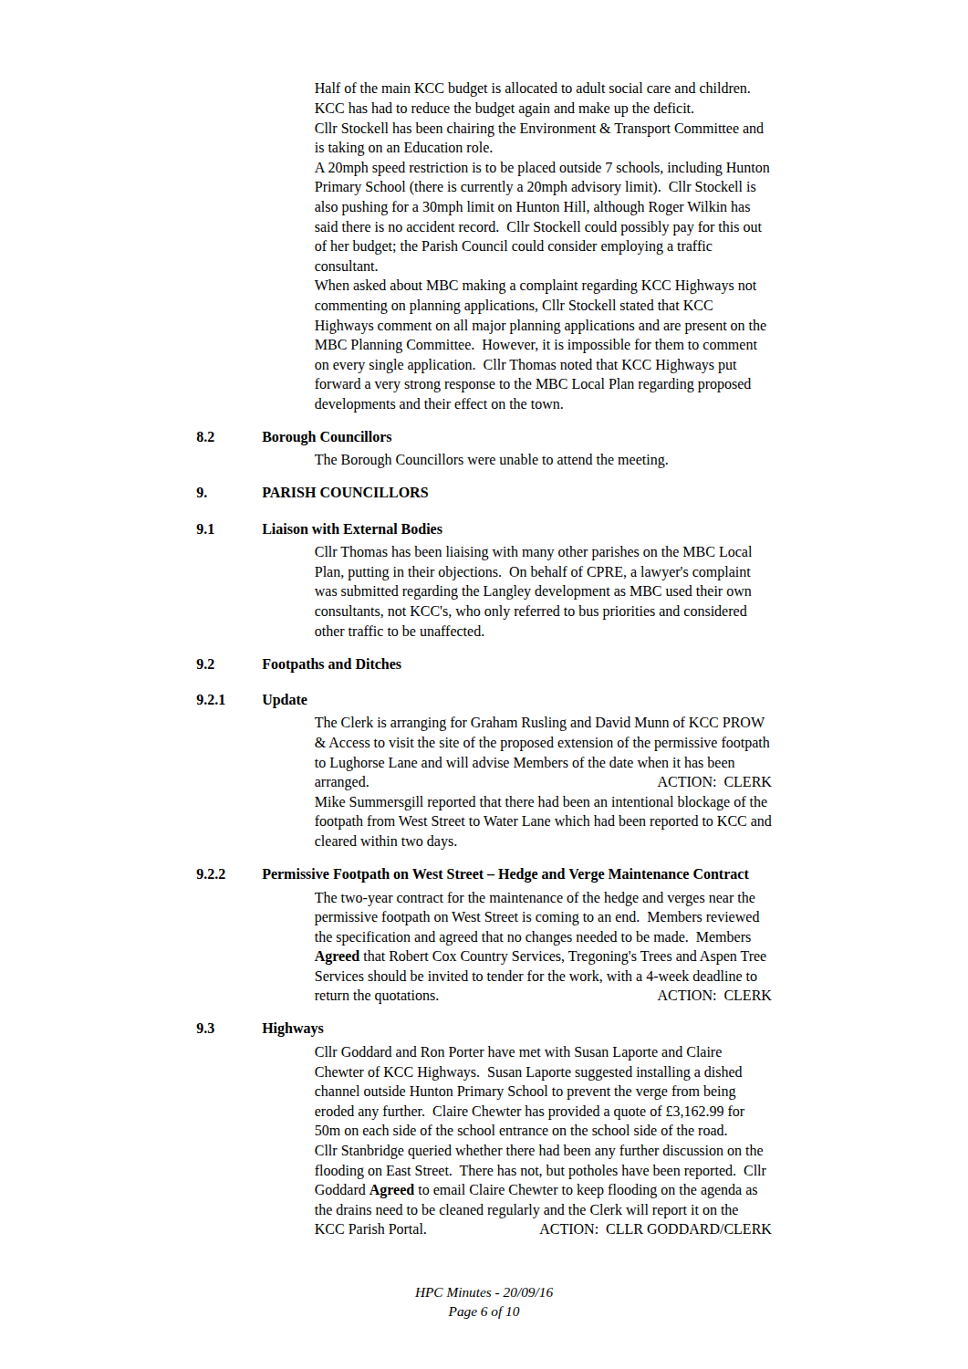Half of the main KCC budget is allocated to adult social care and children. KCC has had to reduce the budget again and make up the deficit.
Cllr Stockell has been chairing the Environment & Transport Committee and is taking on an Education role.
A 20mph speed restriction is to be placed outside 7 schools, including Hunton Primary School (there is currently a 20mph advisory limit). Cllr Stockell is also pushing for a 30mph limit on Hunton Hill, although Roger Wilkin has said there is no accident record. Cllr Stockell could possibly pay for this out of her budget; the Parish Council could consider employing a traffic consultant.
When asked about MBC making a complaint regarding KCC Highways not commenting on planning applications, Cllr Stockell stated that KCC Highways comment on all major planning applications and are present on the MBC Planning Committee. However, it is impossible for them to comment on every single application. Cllr Thomas noted that KCC Highways put forward a very strong response to the MBC Local Plan regarding proposed developments and their effect on the town.
8.2
Borough Councillors
The Borough Councillors were unable to attend the meeting.
9.
PARISH COUNCILLORS
9.1
Liaison with External Bodies
Cllr Thomas has been liaising with many other parishes on the MBC Local Plan, putting in their objections. On behalf of CPRE, a lawyer's complaint was submitted regarding the Langley development as MBC used their own consultants, not KCC's, who only referred to bus priorities and considered other traffic to be unaffected.
9.2
Footpaths and Ditches
9.2.1
Update
The Clerk is arranging for Graham Rusling and David Munn of KCC PROW & Access to visit the site of the proposed extension of the permissive footpath to Lughorse Lane and will advise Members of the date when it has been arranged.ACTION: CLERK
Mike Summersgill reported that there had been an intentional blockage of the footpath from West Street to Water Lane which had been reported to KCC and cleared within two days.
9.2.2
Permissive Footpath on West Street – Hedge and Verge Maintenance Contract
The two-year contract for the maintenance of the hedge and verges near the permissive footpath on West Street is coming to an end. Members reviewed the specification and agreed that no changes needed to be made. Members Agreed that Robert Cox Country Services, Tregoning's Trees and Aspen Tree Services should be invited to tender for the work, with a 4-week deadline to return the quotations.ACTION: CLERK
9.3
Highways
Cllr Goddard and Ron Porter have met with Susan Laporte and Claire Chewter of KCC Highways. Susan Laporte suggested installing a dished channel outside Hunton Primary School to prevent the verge from being eroded any further. Claire Chewter has provided a quote of £3,162.99 for 50m on each side of the school entrance on the school side of the road.
Cllr Stanbridge queried whether there had been any further discussion on the flooding on East Street. There has not, but potholes have been reported. Cllr Goddard Agreed to email Claire Chewter to keep flooding on the agenda as the drains need to be cleaned regularly and the Clerk will report it on the KCC Parish Portal.ACTION: CLLR GODDARD/CLERK
HPC Minutes - 20/09/16
Page 6 of 10